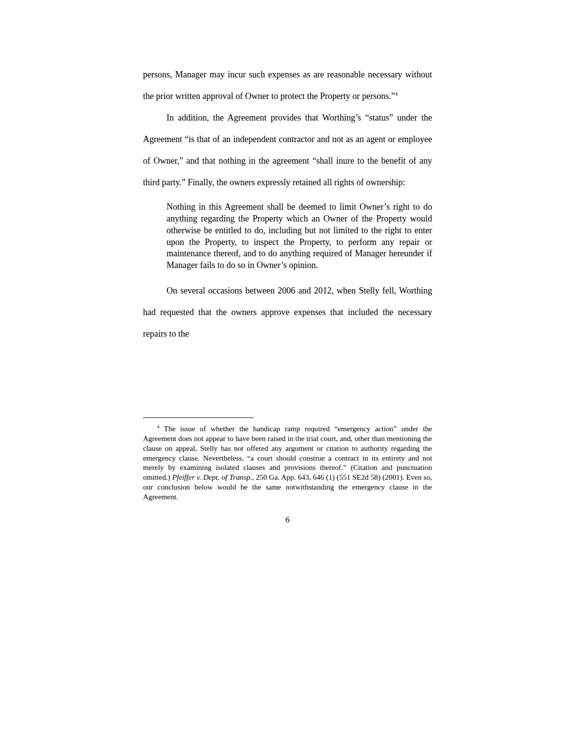persons, Manager may incur such expenses as are reasonable necessary without the prior written approval of Owner to protect the Property or persons.”4
In addition, the Agreement provides that Worthing’s “status” under the Agreement “is that of an independent contractor and not as an agent or employee of Owner,” and that nothing in the agreement “shall inure to the benefit of any third party.” Finally, the owners expressly retained all rights of ownership:
Nothing in this Agreement shall be deemed to limit Owner’s right to do anything regarding the Property which an Owner of the Property would otherwise be entitled to do, including but not limited to the right to enter upon the Property, to inspect the Property, to perform any repair or maintenance thereof, and to do anything required of Manager hereunder if Manager fails to do so in Owner’s opinion.
On several occasions between 2006 and 2012, when Stelly fell, Worthing had requested that the owners approve expenses that included the necessary repairs to the
4 The issue of whether the handicap ramp required “emergency action” under the Agreement does not appear to have been raised in the trial court, and, other than mentioning the clause on appeal, Stelly has not offered any argument or citation to authority regarding the emergency clause. Nevertheless, “a court should construe a contract in its entirety and not merely by examining isolated clauses and provisions thereof.” (Citation and punctuation omitted.) Pfeiffer v. Dept. of Transp., 250 Ga. App. 643, 646 (1) (551 SE2d 58) (2001). Even so, our conclusion below would be the same notwithstanding the emergency clause in the Agreement.
6